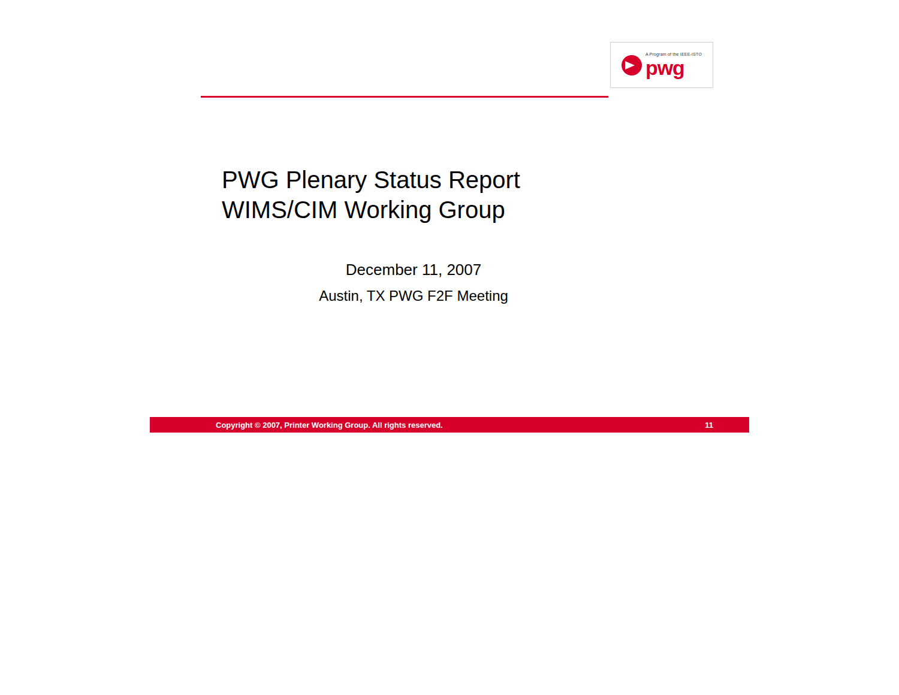A Program of the IEEE-ISTO
pwg
PWG Plenary Status Report
WIMS/CIM Working Group
December 11, 2007
Austin, TX PWG F2F Meeting
Copyright © 2007, Printer Working Group. All rights reserved. 11